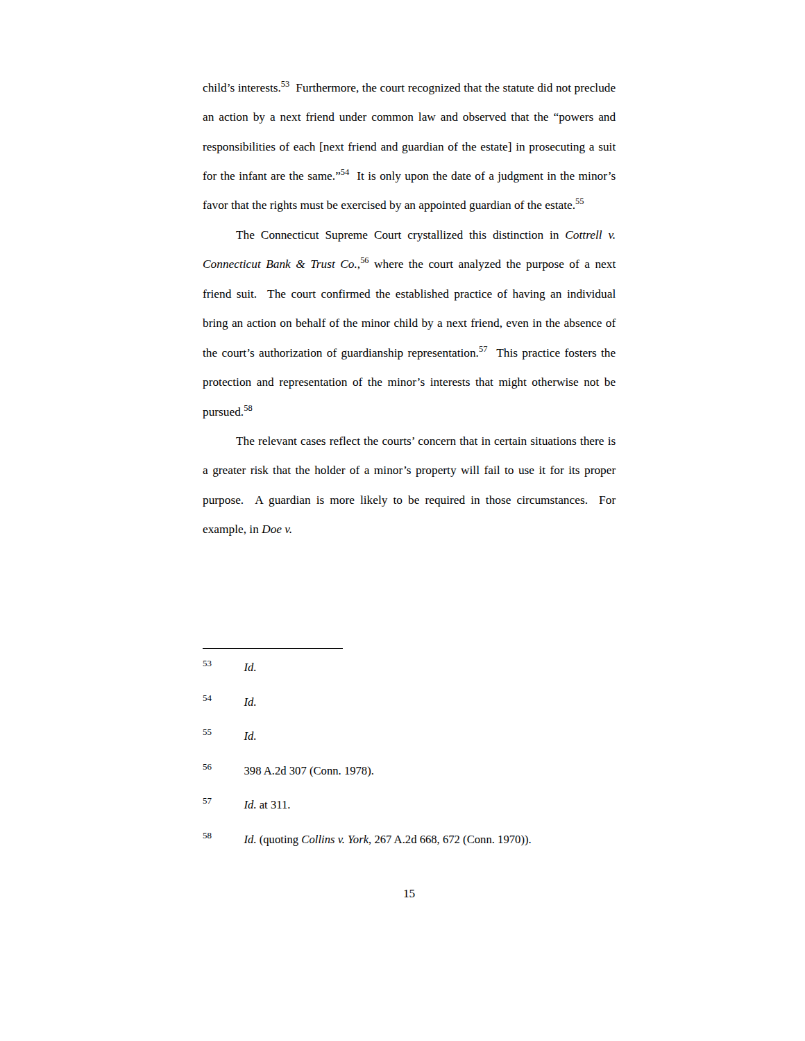child’s interests.53 Furthermore, the court recognized that the statute did not preclude an action by a next friend under common law and observed that the “powers and responsibilities of each [next friend and guardian of the estate] in prosecuting a suit for the infant are the same.”54 It is only upon the date of a judgment in the minor’s favor that the rights must be exercised by an appointed guardian of the estate.55
The Connecticut Supreme Court crystallized this distinction in Cottrell v. Connecticut Bank & Trust Co.,56 where the court analyzed the purpose of a next friend suit. The court confirmed the established practice of having an individual bring an action on behalf of the minor child by a next friend, even in the absence of the court’s authorization of guardianship representation.57 This practice fosters the protection and representation of the minor’s interests that might otherwise not be pursued.58
The relevant cases reflect the courts’ concern that in certain situations there is a greater risk that the holder of a minor’s property will fail to use it for its proper purpose. A guardian is more likely to be required in those circumstances. For example, in Doe v.
| 53 | Id. |
| 54 | Id. |
| 55 | Id. |
| 56 | 398 A.2d 307 (Conn. 1978). |
| 57 | Id. at 311. |
| 58 | Id. (quoting Collins v. York , 267 A.2d 668, 672 (Conn. 1970)). |
15